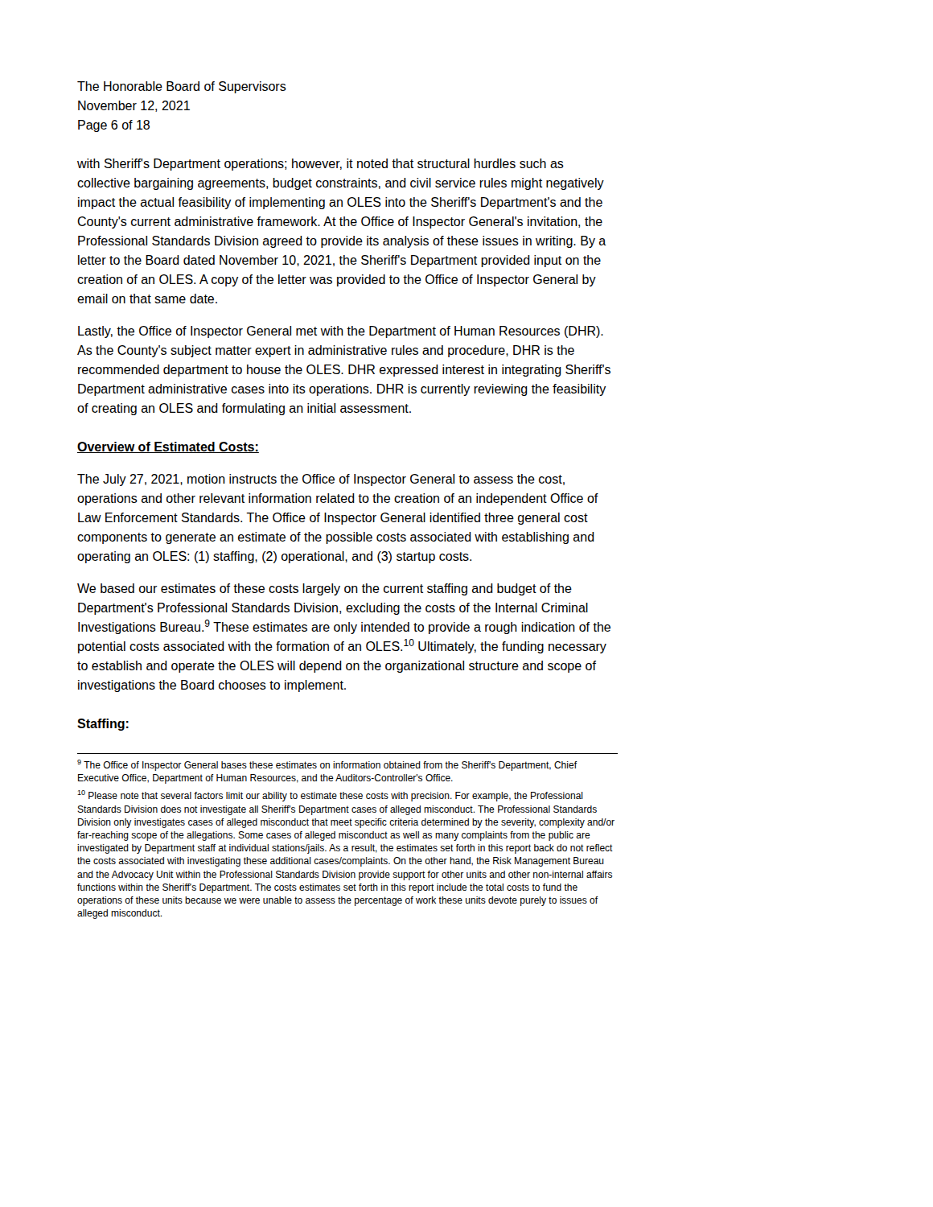The Honorable Board of Supervisors
November 12, 2021
Page 6 of 18
with Sheriff's Department operations; however, it noted that structural hurdles such as collective bargaining agreements, budget constraints, and civil service rules might negatively impact the actual feasibility of implementing an OLES into the Sheriff's Department's and the County's current administrative framework. At the Office of Inspector General's invitation, the Professional Standards Division agreed to provide its analysis of these issues in writing. By a letter to the Board dated November 10, 2021, the Sheriff's Department provided input on the creation of an OLES. A copy of the letter was provided to the Office of Inspector General by email on that same date.
Lastly, the Office of Inspector General met with the Department of Human Resources (DHR). As the County's subject matter expert in administrative rules and procedure, DHR is the recommended department to house the OLES. DHR expressed interest in integrating Sheriff's Department administrative cases into its operations. DHR is currently reviewing the feasibility of creating an OLES and formulating an initial assessment.
Overview of Estimated Costs:
The July 27, 2021, motion instructs the Office of Inspector General to assess the cost, operations and other relevant information related to the creation of an independent Office of Law Enforcement Standards. The Office of Inspector General identified three general cost components to generate an estimate of the possible costs associated with establishing and operating an OLES: (1) staffing, (2) operational, and (3) startup costs.
We based our estimates of these costs largely on the current staffing and budget of the Department's Professional Standards Division, excluding the costs of the Internal Criminal Investigations Bureau.9 These estimates are only intended to provide a rough indication of the potential costs associated with the formation of an OLES.10 Ultimately, the funding necessary to establish and operate the OLES will depend on the organizational structure and scope of investigations the Board chooses to implement.
Staffing:
9 The Office of Inspector General bases these estimates on information obtained from the Sheriff's Department, Chief Executive Office, Department of Human Resources, and the Auditors-Controller's Office.
10 Please note that several factors limit our ability to estimate these costs with precision. For example, the Professional Standards Division does not investigate all Sheriff's Department cases of alleged misconduct. The Professional Standards Division only investigates cases of alleged misconduct that meet specific criteria determined by the severity, complexity and/or far-reaching scope of the allegations. Some cases of alleged misconduct as well as many complaints from the public are investigated by Department staff at individual stations/jails. As a result, the estimates set forth in this report back do not reflect the costs associated with investigating these additional cases/complaints. On the other hand, the Risk Management Bureau and the Advocacy Unit within the Professional Standards Division provide support for other units and other non-internal affairs functions within the Sheriff's Department. The costs estimates set forth in this report include the total costs to fund the operations of these units because we were unable to assess the percentage of work these units devote purely to issues of alleged misconduct.